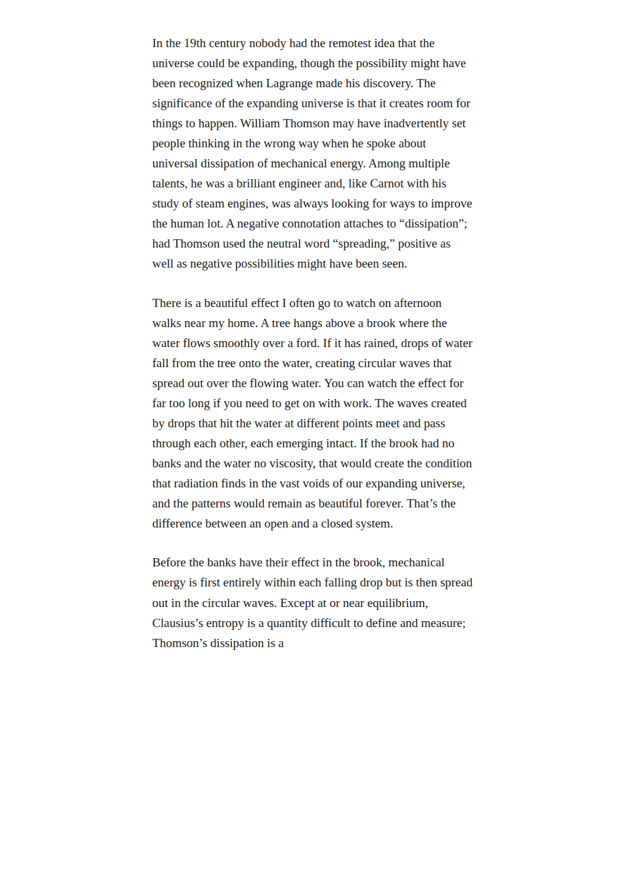In the 19th century nobody had the remotest idea that the universe could be expanding, though the possibility might have been recognized when Lagrange made his discovery. The significance of the expanding universe is that it creates room for things to happen. William Thomson may have inadvertently set people thinking in the wrong way when he spoke about universal dissipation of mechanical energy. Among multiple talents, he was a brilliant engineer and, like Carnot with his study of steam engines, was always looking for ways to improve the human lot. A negative connotation attaches to “dissipation”; had Thomson used the neutral word “spreading,” positive as well as negative possibilities might have been seen.
There is a beautiful effect I often go to watch on afternoon walks near my home. A tree hangs above a brook where the water flows smoothly over a ford. If it has rained, drops of water fall from the tree onto the water, creating circular waves that spread out over the flowing water. You can watch the effect for far too long if you need to get on with work. The waves created by drops that hit the water at different points meet and pass through each other, each emerging intact. If the brook had no banks and the water no viscosity, that would create the condition that radiation finds in the vast voids of our expanding universe, and the patterns would remain as beautiful forever. That’s the difference between an open and a closed system.
Before the banks have their effect in the brook, mechanical energy is first entirely within each falling drop but is then spread out in the circular waves. Except at or near equilibrium, Clausius’s entropy is a quantity difficult to define and measure; Thomson’s dissipation is a